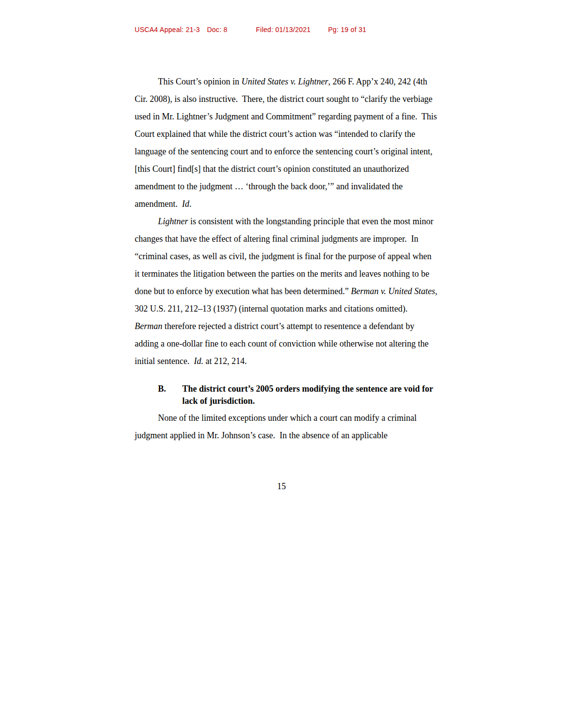USCA4 Appeal: 21-3 Doc: 8 Filed: 01/13/2021 Pg: 19 of 31
This Court’s opinion in United States v. Lightner, 266 F. App’x 240, 242 (4th Cir. 2008), is also instructive. There, the district court sought to “clarify the verbiage used in Mr. Lightner’s Judgment and Commitment” regarding payment of a fine. This Court explained that while the district court’s action was “intended to clarify the language of the sentencing court and to enforce the sentencing court’s original intent, [this Court] find[s] that the district court’s opinion constituted an unauthorized amendment to the judgment … ‘through the back door,’” and invalidated the amendment. Id.
Lightner is consistent with the longstanding principle that even the most minor changes that have the effect of altering final criminal judgments are improper. In “criminal cases, as well as civil, the judgment is final for the purpose of appeal when it terminates the litigation between the parties on the merits and leaves nothing to be done but to enforce by execution what has been determined.” Berman v. United States, 302 U.S. 211, 212–13 (1937) (internal quotation marks and citations omitted). Berman therefore rejected a district court’s attempt to resentence a defendant by adding a one-dollar fine to each count of conviction while otherwise not altering the initial sentence. Id. at 212, 214.
B.
The district court’s 2005 orders modifying the sentence are void for lack of jurisdiction.
None of the limited exceptions under which a court can modify a criminal judgment applied in Mr. Johnson’s case. In the absence of an applicable
15